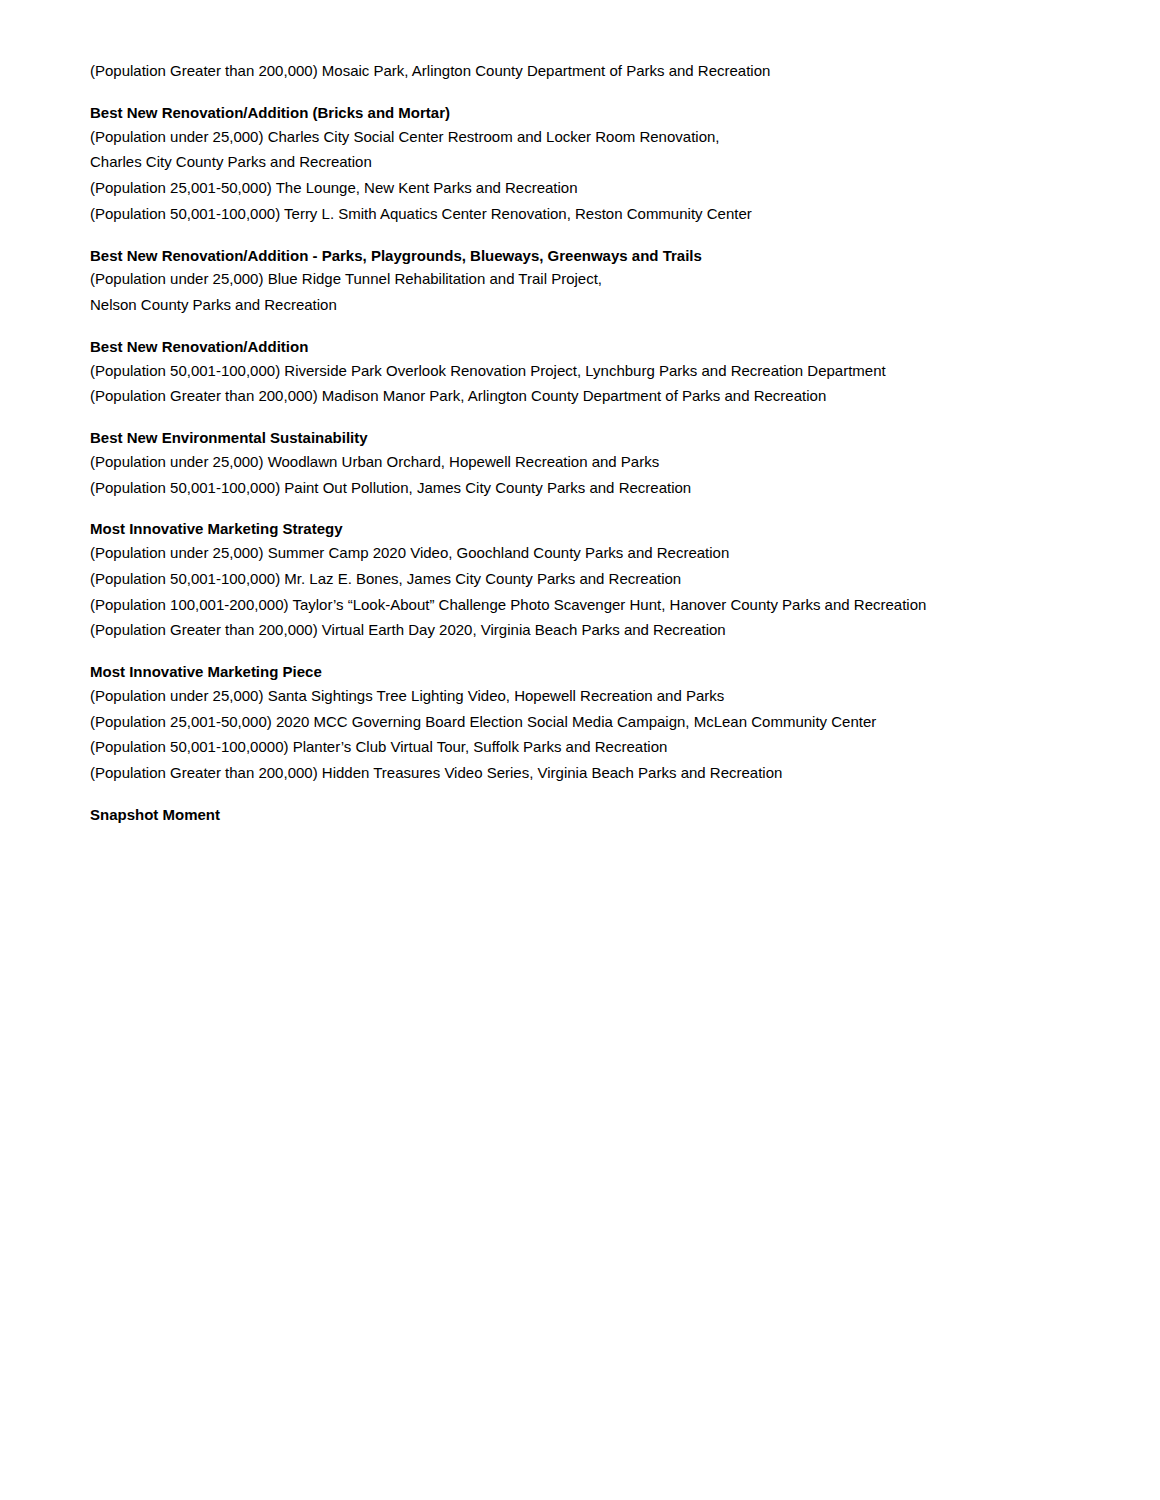(Population Greater than 200,000) Mosaic Park, Arlington County Department of Parks and Recreation
Best New Renovation/Addition (Bricks and Mortar)
(Population under 25,000) Charles City Social Center Restroom and Locker Room Renovation,
Charles City County Parks and Recreation
(Population 25,001-50,000) The Lounge, New Kent Parks and Recreation
(Population 50,001-100,000) Terry L. Smith Aquatics Center Renovation, Reston Community Center
Best New Renovation/Addition - Parks, Playgrounds, Blueways, Greenways and Trails
(Population under 25,000) Blue Ridge Tunnel Rehabilitation and Trail Project,
Nelson County Parks and Recreation
Best New Renovation/Addition
(Population 50,001-100,000) Riverside Park Overlook Renovation Project, Lynchburg Parks and Recreation Department
(Population Greater than 200,000) Madison Manor Park, Arlington County Department of Parks and Recreation
Best New Environmental Sustainability
(Population under 25,000) Woodlawn Urban Orchard, Hopewell Recreation and Parks
(Population 50,001-100,000) Paint Out Pollution, James City County Parks and Recreation
Most Innovative Marketing Strategy
(Population under 25,000) Summer Camp 2020 Video, Goochland County Parks and Recreation
(Population 50,001-100,000) Mr. Laz E. Bones, James City County Parks and Recreation
(Population 100,001-200,000) Taylor’s “Look-About” Challenge Photo Scavenger Hunt, Hanover County Parks and Recreation
(Population Greater than 200,000) Virtual Earth Day 2020, Virginia Beach Parks and Recreation
Most Innovative Marketing Piece
(Population under 25,000) Santa Sightings Tree Lighting Video, Hopewell Recreation and Parks
(Population 25,001-50,000) 2020 MCC Governing Board Election Social Media Campaign, McLean Community Center
(Population 50,001-100,0000) Planter’s Club Virtual Tour, Suffolk Parks and Recreation
(Population Greater than 200,000) Hidden Treasures Video Series, Virginia Beach Parks and Recreation
Snapshot Moment